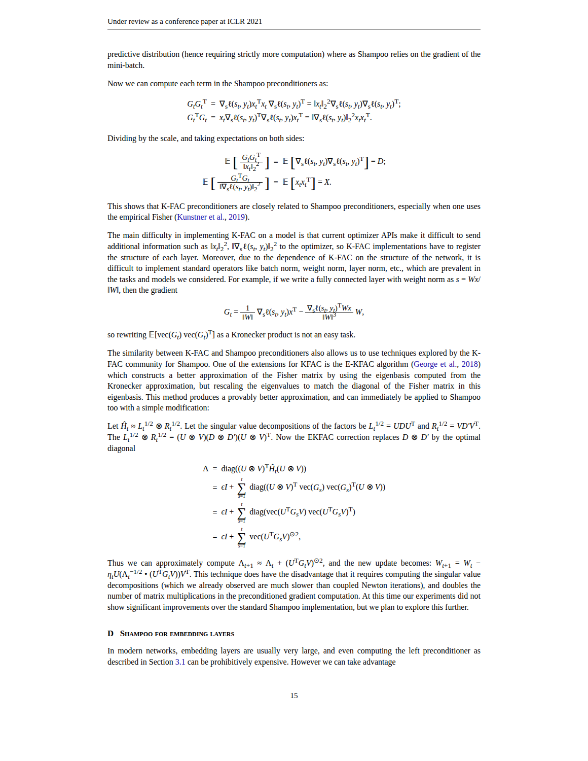Under review as a conference paper at ICLR 2021
predictive distribution (hence requiring strictly more computation) where as Shampoo relies on the gradient of the mini-batch.
Now we can compute each term in the Shampoo preconditioners as:
| G t G t T | = | ∇ s ℓ( s t , y t ) x t T x t ∇ s ℓ( s t , y t ) T = ‖ x t ‖ 2 2 ∇ s ℓ( s t , y t )∇ s ℓ( s t , y t ) T ; |
| G t T G t | = | x t ∇ s ℓ( s t , y t ) T ∇ s ℓ( s t , y t ) x t T = ‖∇ s ℓ( s t , y t )‖ 2 2 x t x t T . |
Dividing by the scale, and taking expectations on both sides:
| 𝔼 [ G t G t T ‖ x t ‖ 2 2 ] | = | 𝔼 [ ∇ s ℓ( s t , y t )∇ s ℓ( s t , y t ) T ] = D ; |
| 𝔼 [ G t T G t ‖∇ s ℓ( s t , y t )‖ 2 2 ] | = | 𝔼 [ x t x t T ] = X . |
This shows that K-FAC preconditioners are closely related to Shampoo preconditioners, especially when one uses the empirical Fisher (Kunstner et al., 2019).
The main difficulty in implementing K-FAC on a model is that current optimizer APIs make it difficult to send additional information such as ‖xt‖22, ‖∇sℓ(st, yt)‖22 to the optimizer, so K-FAC implementations have to register the structure of each layer. Moreover, due to the dependence of K-FAC on the structure of the network, it is difficult to implement standard operators like batch norm, weight norm, layer norm, etc., which are prevalent in the tasks and models we considered. For example, if we write a fully connected layer with weight norm as s = Wx/‖W‖, then the gradient
Gt = 1‖W‖ ∇sℓ(st, yt)xT − ∇sℓ(st, yt)TWx‖W‖3 W,
so rewriting 𝔼[vec(Gt) vec(Gt)T] as a Kronecker product is not an easy task.
The similarity between K-FAC and Shampoo preconditioners also allows us to use techniques explored by the K-FAC community for Shampoo. One of the extensions for KFAC is the E-KFAC algorithm (George et al., 2018) which constructs a better approximation of the Fisher matrix by using the eigenbasis computed from the Kronecker approximation, but rescaling the eigenvalues to match the diagonal of the Fisher matrix in this eigenbasis. This method produces a provably better approximation, and can immediately be applied to Shampoo too with a simple modification:
Let Ĥt ≈ Lt1/2 ⊗ Rt1/2. Let the singular value decompositions of the factors be Lt1/2 = UDUT and Rt1/2 = VD′VT. The Lt1/2 ⊗ Rt1/2 = (U ⊗ V)(D ⊗ D′)(U ⊗ V)T. Now the EKFAC correction replaces D ⊗ D′ by the optimal diagonal
| Λ | = | diag(( U ⊗ V ) T Ĥ t ( U ⊗ V )) |
| | = | ϵI + t ∑ s =1 diag(( U ⊗ V ) T vec( G s ) vec( G s ) T ( U ⊗ V )) |
| | = | ϵI + t ∑ s =1 diag(vec( U T G s V ) vec( U T G s V ) T ) |
| | = | ϵI + t ∑ s =1 vec( U T G s V ) ⊙2 , |
Thus we can approximately compute Λt+1 ≈ Λt + (UTGtV)⊙2, and the new update becomes: Wt+1 = Wt − ηt U(Λt−1/2 • (UTGtV))VT. This technique does have the disadvantage that it requires computing the singular value decompositions (which we already observed are much slower than coupled Newton iterations), and doubles the number of matrix multiplications in the preconditioned gradient computation. At this time our experiments did not show significant improvements over the standard Shampoo implementation, but we plan to explore this further.
D Shampoo for embedding layers
In modern networks, embedding layers are usually very large, and even computing the left preconditioner as described in Section 3.1 can be prohibitively expensive. However we can take advantage
15